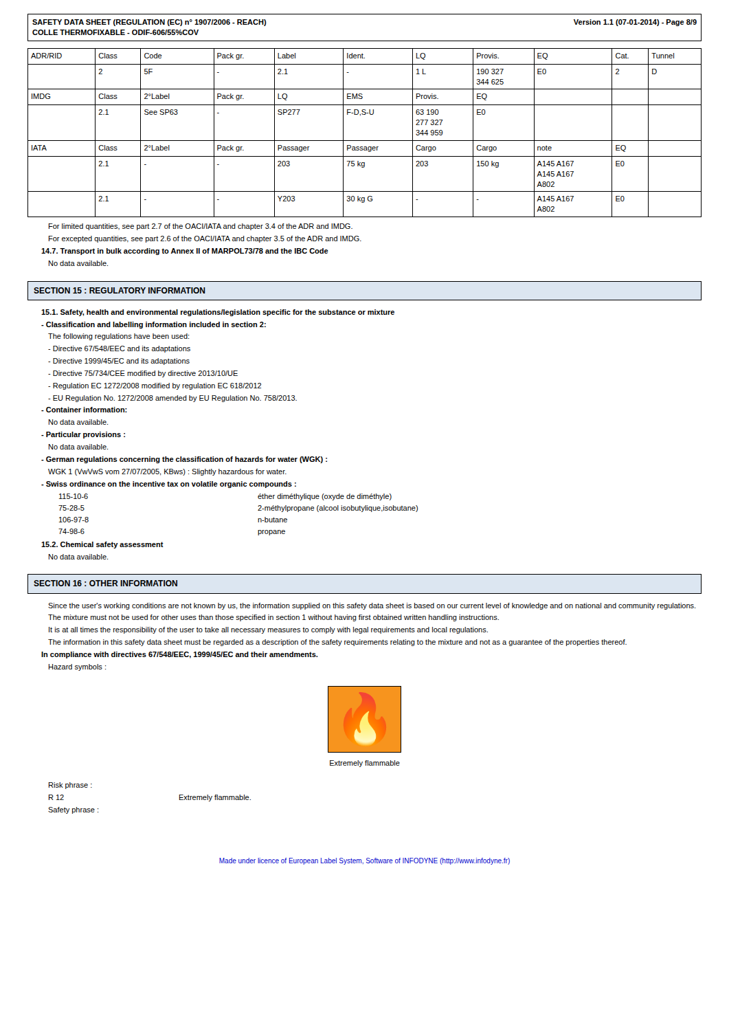SAFETY DATA SHEET (REGULATION (EC) n° 1907/2006 - REACH)
COLLE THERMOFIXABLE - ODIF-606/55%COV
Version 1.1 (07-01-2014) - Page 8/9
| ADR/RID | Class | Code | Pack gr. | Label | Ident. | LQ | Provis. | EQ | Cat. | Tunnel |
| | 2 | 5F | - | 2.1 | - | 1 L | 190 327 344 625 | E0 | 2 | D |
| IMDG | Class | 2°Label | Pack gr. | LQ | EMS | Provis. | EQ | | | |
| | 2.1 | See SP63 | - | SP277 | F-D,S-U | 63 190 277 327 344 959 | E0 | | | |
| IATA | Class | 2°Label | Pack gr. | Passager | Passager | Cargo | Cargo | note | EQ | |
| | 2.1 | - | - | 203 | 75 kg | 203 | 150 kg | A145 A167 A145 A167 A802 | E0 | |
| | 2.1 | - | - | Y203 | 30 kg G | - | - | A145 A167 A802 | E0 | |
For limited quantities, see part 2.7 of the OACI/IATA and chapter 3.4 of the ADR and IMDG.
For excepted quantities, see part 2.6 of the OACI/IATA and chapter 3.5 of the ADR and IMDG.
14.7. Transport in bulk according to Annex II of MARPOL73/78 and the IBC Code
No data available.
SECTION 15 : REGULATORY INFORMATION
15.1. Safety, health and environmental regulations/legislation specific for the substance or mixture
- Classification and labelling information included in section 2:
The following regulations have been used:
- Directive 67/548/EEC and its adaptations
- Directive 1999/45/EC and its adaptations
- Directive 75/734/CEE modified by directive 2013/10/UE
- Regulation EC 1272/2008 modified by regulation EC 618/2012
- EU Regulation No. 1272/2008 amended by EU Regulation No. 758/2013.
- Container information:
No data available.
- Particular provisions :
No data available.
- German regulations concerning the classification of hazards for water (WGK) :
WGK 1 (VwVwS vom 27/07/2005, KBws) : Slightly hazardous for water.
- Swiss ordinance on the incentive tax on volatile organic compounds :
| 115-10-6 | éther diméthylique (oxyde de diméthyle) |
| 75-28-5 | 2-méthylpropane (alcool isobutylique,isobutane) |
| 106-97-8 | n-butane |
| 74-98-6 | propane |
15.2. Chemical safety assessment
No data available.
SECTION 16 : OTHER INFORMATION
Since the user's working conditions are not known by us, the information supplied on this safety data sheet is based on our current level of knowledge and on national and community regulations.
The mixture must not be used for other uses than those specified in section 1 without having first obtained written handling instructions.
It is at all times the responsibility of the user to take all necessary measures to comply with legal requirements and local regulations.
The information in this safety data sheet must be regarded as a description of the safety requirements relating to the mixture and not as a guarantee of the properties thereof.
In compliance with directives 67/548/EEC, 1999/45/EC and their amendments.
Hazard symbols :
🔥
Extremely flammable
Risk phrase :
R 12 Extremely flammable.
Safety phrase :
Made under licence of European Label System, Software of INFODYNE (http://www.infodyne.fr)